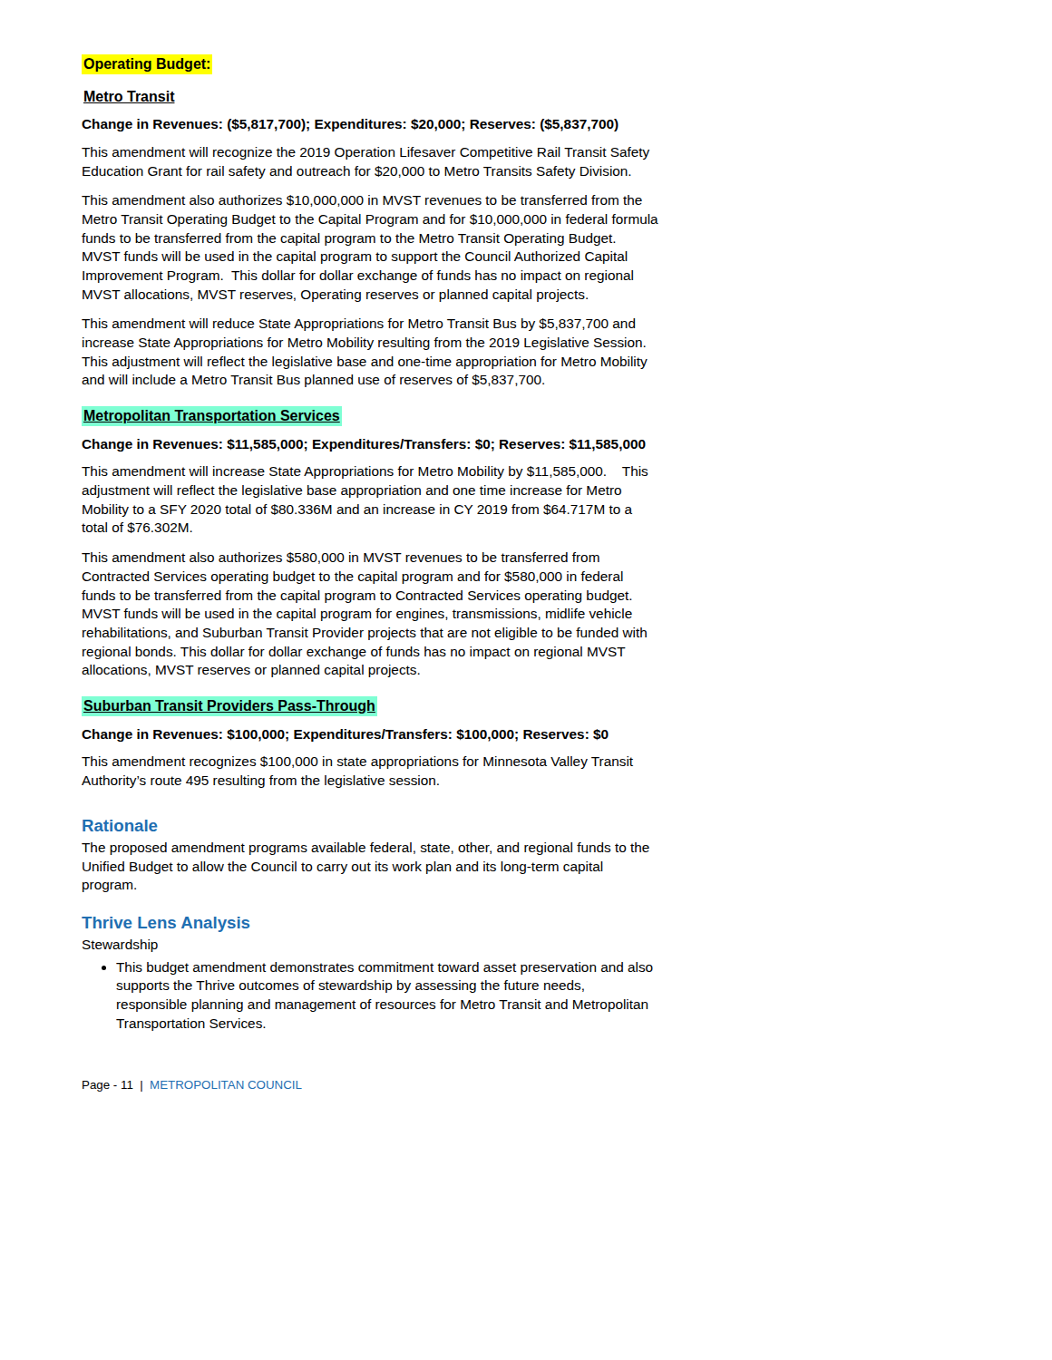Operating Budget:
Metro Transit
Change in Revenues: ($5,817,700); Expenditures: $20,000; Reserves: ($5,837,700)
This amendment will recognize the 2019 Operation Lifesaver Competitive Rail Transit Safety Education Grant for rail safety and outreach for $20,000 to Metro Transits Safety Division.
This amendment also authorizes $10,000,000 in MVST revenues to be transferred from the Metro Transit Operating Budget to the Capital Program and for $10,000,000 in federal formula funds to be transferred from the capital program to the Metro Transit Operating Budget. MVST funds will be used in the capital program to support the Council Authorized Capital Improvement Program. This dollar for dollar exchange of funds has no impact on regional MVST allocations, MVST reserves, Operating reserves or planned capital projects.
This amendment will reduce State Appropriations for Metro Transit Bus by $5,837,700 and increase State Appropriations for Metro Mobility resulting from the 2019 Legislative Session. This adjustment will reflect the legislative base and one-time appropriation for Metro Mobility and will include a Metro Transit Bus planned use of reserves of $5,837,700.
Metropolitan Transportation Services
Change in Revenues: $11,585,000; Expenditures/Transfers: $0; Reserves: $11,585,000
This amendment will increase State Appropriations for Metro Mobility by $11,585,000. This adjustment will reflect the legislative base appropriation and one time increase for Metro Mobility to a SFY 2020 total of $80.336M and an increase in CY 2019 from $64.717M to a total of $76.302M.
This amendment also authorizes $580,000 in MVST revenues to be transferred from Contracted Services operating budget to the capital program and for $580,000 in federal funds to be transferred from the capital program to Contracted Services operating budget. MVST funds will be used in the capital program for engines, transmissions, midlife vehicle rehabilitations, and Suburban Transit Provider projects that are not eligible to be funded with regional bonds. This dollar for dollar exchange of funds has no impact on regional MVST allocations, MVST reserves or planned capital projects.
Suburban Transit Providers Pass-Through
Change in Revenues: $100,000; Expenditures/Transfers: $100,000; Reserves: $0
This amendment recognizes $100,000 in state appropriations for Minnesota Valley Transit Authority’s route 495 resulting from the legislative session.
Rationale
The proposed amendment programs available federal, state, other, and regional funds to the Unified Budget to allow the Council to carry out its work plan and its long-term capital program.
Thrive Lens Analysis
Stewardship
This budget amendment demonstrates commitment toward asset preservation and also supports the Thrive outcomes of stewardship by assessing the future needs, responsible planning and management of resources for Metro Transit and Metropolitan Transportation Services.
Page - 11 | METROPOLITAN COUNCIL